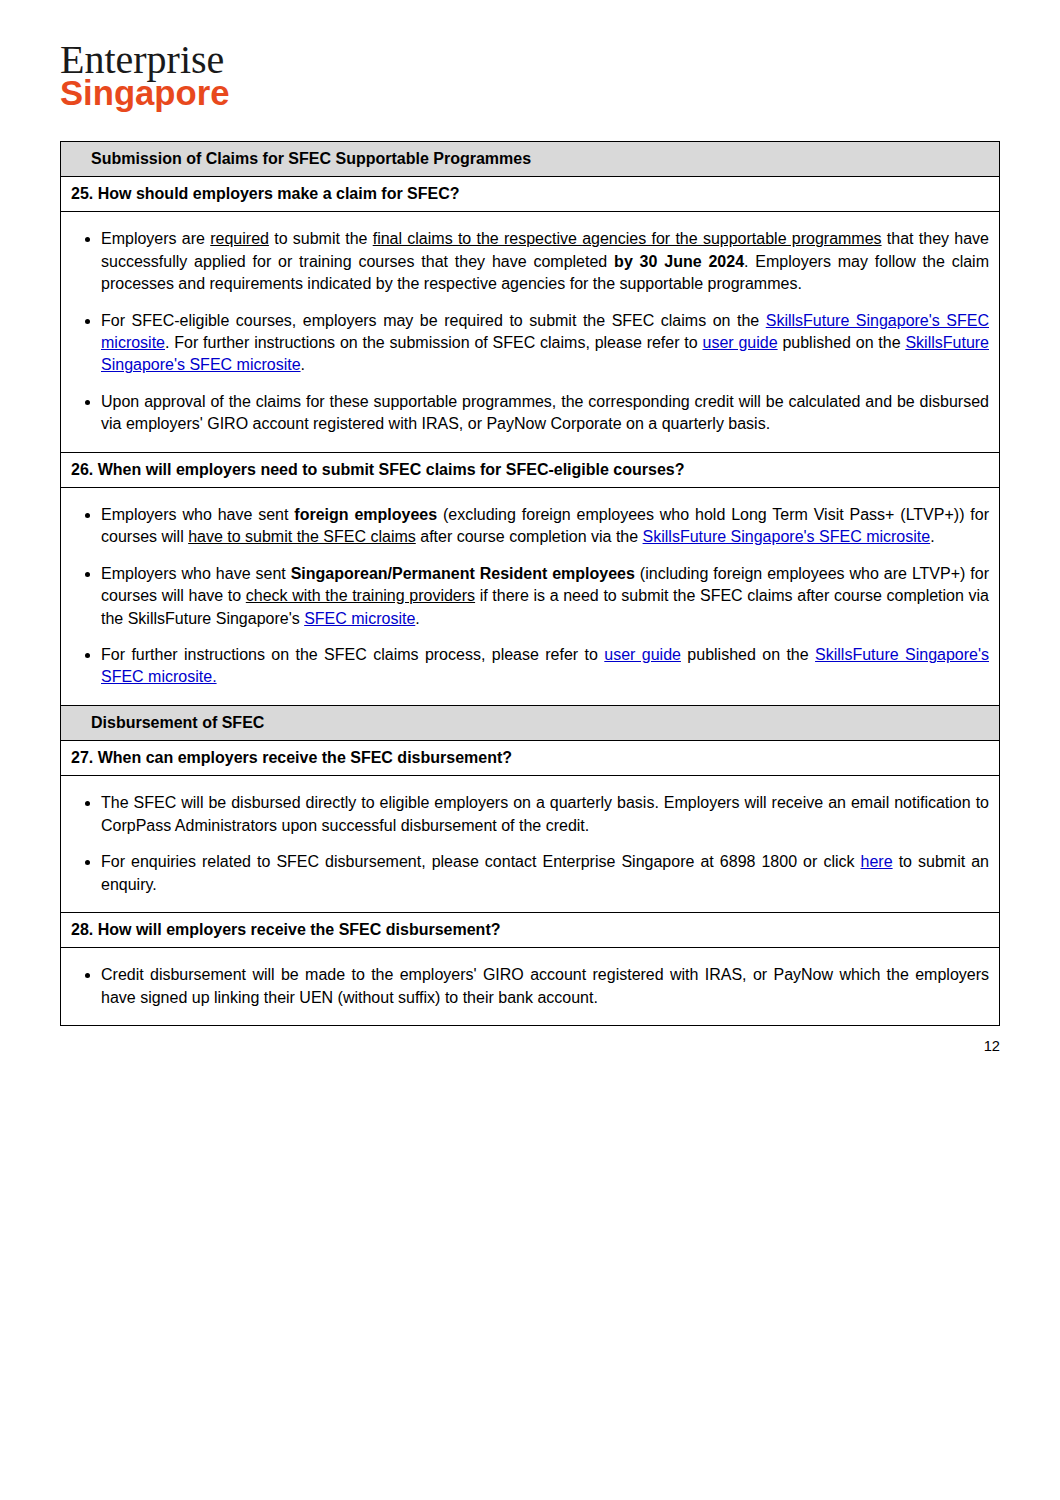Enterprise Singapore
| Submission of Claims for SFEC Supportable Programmes |
| 25. How should employers make a claim for SFEC? |
| Employers are required to submit the final claims to the respective agencies for the supportable programmes that they have successfully applied for or training courses that they have completed by 30 June 2024 . Employers may follow the claim processes and requirements indicated by the respective agencies for the supportable programmes. For SFEC-eligible courses, employers may be required to submit the SFEC claims on the SkillsFuture Singapore's SFEC microsite . For further instructions on the submission of SFEC claims, please refer to user guide published on the SkillsFuture Singapore's SFEC microsite . Upon approval of the claims for these supportable programmes, the corresponding credit will be calculated and be disbursed via employers' GIRO account registered with IRAS, or PayNow Corporate on a quarterly basis. |
| 26. When will employers need to submit SFEC claims for SFEC-eligible courses? |
| Employers who have sent foreign employees (excluding foreign employees who hold Long Term Visit Pass+ (LTVP+)) for courses will have to submit the SFEC claims after course completion via the SkillsFuture Singapore's SFEC microsite . Employers who have sent Singaporean/Permanent Resident employees (including foreign employees who are LTVP+) for courses will have to check with the training providers if there is a need to submit the SFEC claims after course completion via the SkillsFuture Singapore's SFEC microsite . For further instructions on the SFEC claims process, please refer to user guide published on the SkillsFuture Singapore's SFEC microsite. |
| Disbursement of SFEC |
| 27. When can employers receive the SFEC disbursement? |
| The SFEC will be disbursed directly to eligible employers on a quarterly basis. Employers will receive an email notification to CorpPass Administrators upon successful disbursement of the credit. For enquiries related to SFEC disbursement, please contact Enterprise Singapore at 6898 1800 or click here to submit an enquiry. |
| 28. How will employers receive the SFEC disbursement? |
| Credit disbursement will be made to the employers' GIRO account registered with IRAS, or PayNow which the employers have signed up linking their UEN (without suffix) to their bank account. |
12